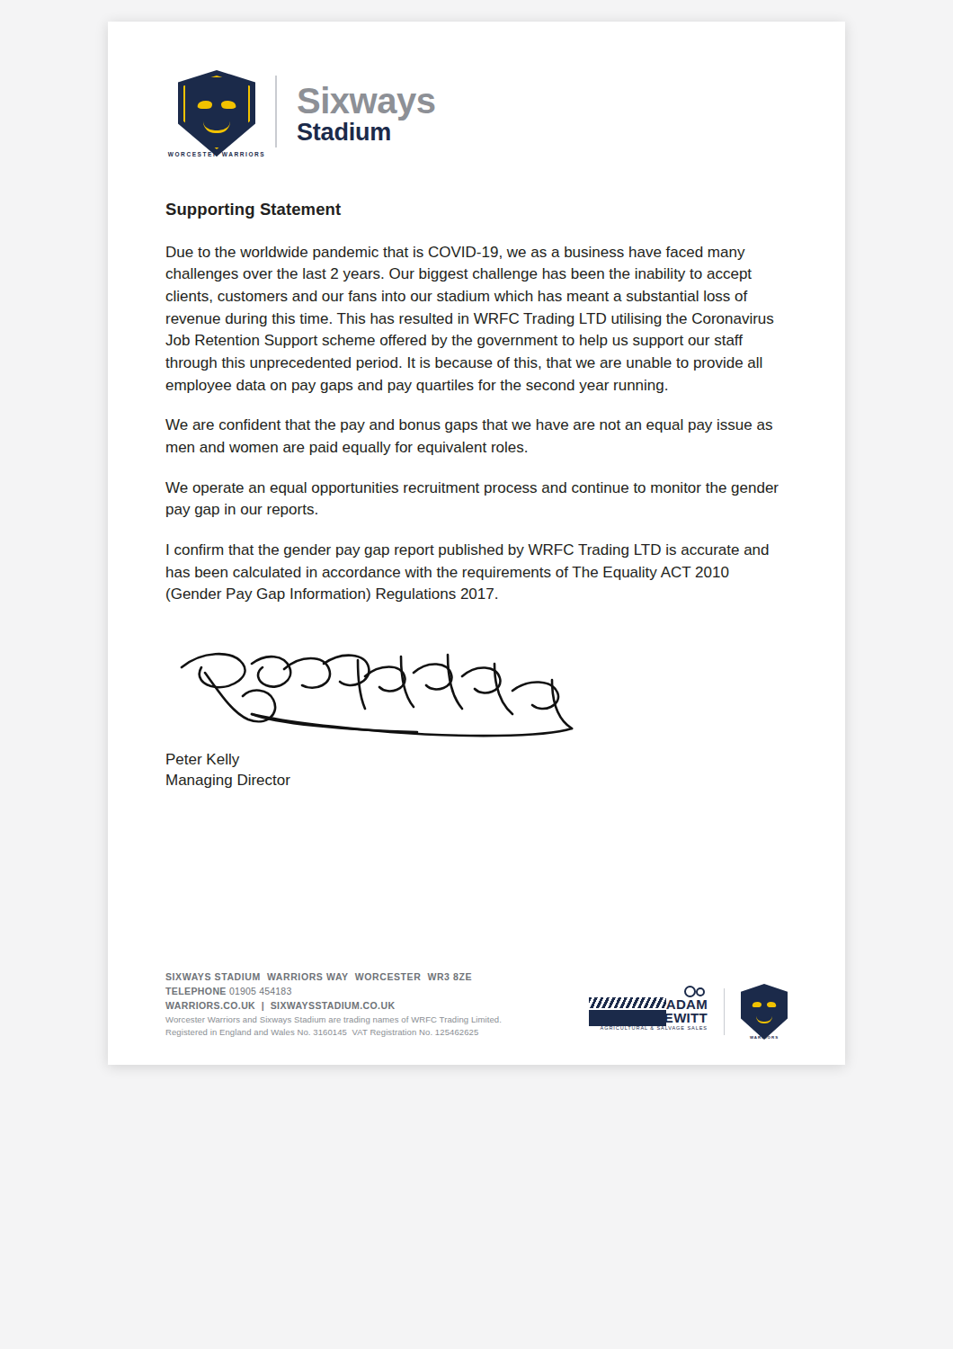WORCESTER WARRIORS
Sixways
Stadium
Supporting Statement
Due to the worldwide pandemic that is COVID-19, we as a business have faced many challenges over the last 2 years. Our biggest challenge has been the inability to accept clients, customers and our fans into our stadium which has meant a substantial loss of revenue during this time. This has resulted in WRFC Trading LTD utilising the Coronavirus Job Retention Support scheme offered by the government to help us support our staff through this unprecedented period. It is because of this, that we are unable to provide all employee data on pay gaps and pay quartiles for the second year running.
We are confident that the pay and bonus gaps that we have are not an equal pay issue as men and women are paid equally for equivalent roles.
We operate an equal opportunities recruitment process and continue to monitor the gender pay gap in our reports.
I confirm that the gender pay gap report published by WRFC Trading LTD is accurate and has been calculated in accordance with the requirements of The Equality ACT 2010 (Gender Pay Gap Information) Regulations 2017.
Peter Kelly Managing Director
SIXWAYS STADIUM WARRIORS WAY WORCESTER WR3 8ZE
TELEPHONE 01905 454183
WARRIORS.CO.UK | SIXWAYSSTADIUM.CO.UK
Worcester Warriors and Sixways Stadium are trading names of WRFC Trading Limited.
Registered in England and Wales No. 3160145 VAT Registration No. 125462625
ADAM HEWITT AGRICULTURAL & SALVAGE SALES
WARRIORS